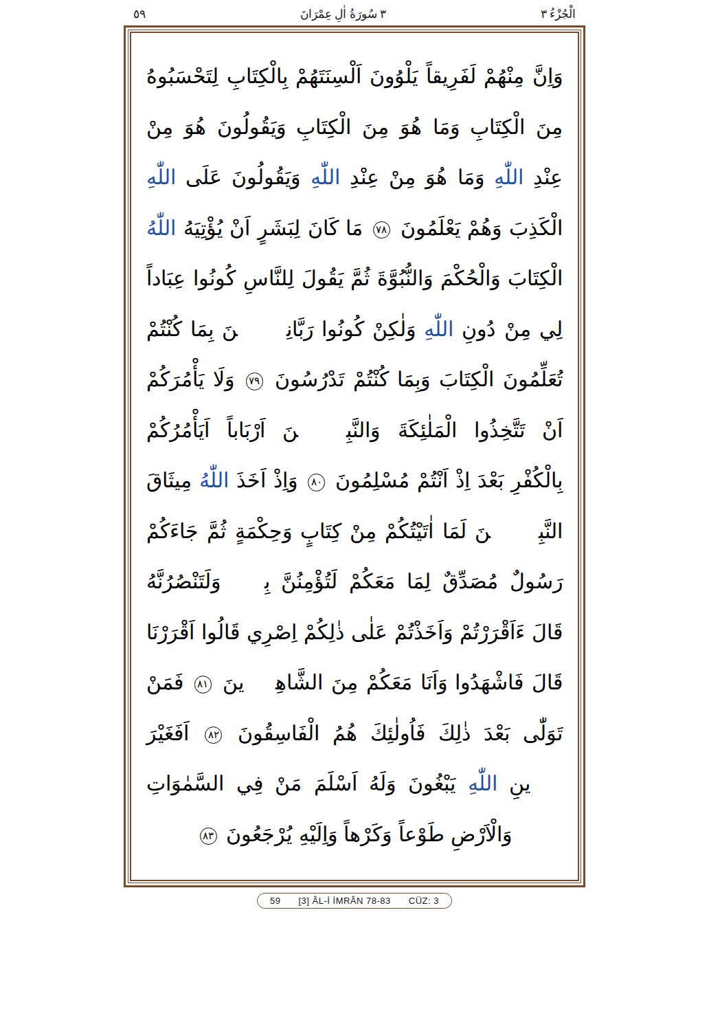الْجُزْءُ ٣
٣ سُورَةُ اٰلِ عِمْرَانَ
٥٩
وَاِنَّ مِنْهُمْ لَفَرِيقاً يَلْوُونَ اَلْسِنَتَهُمْ بِالْكِتَابِ لِتَحْسَبُوهُ مِنَ الْكِتَابِ وَمَا هُوَ مِنَ الْكِتَابِ وَيَقُولُونَ هُوَ مِنْ عِنْدِ اللّٰهِ وَمَا هُوَ مِنْ عِنْدِ اللّٰهِ وَيَقُولُونَ عَلَى اللّٰهِ الْكَذِبَ وَهُمْ يَعْلَمُونَ ٧٨ مَا كَانَ لِبَشَرٍ اَنْ يُؤْتِيَهُ اللّٰهُ الْكِتَابَ وَالْحُكْمَ وَالنُّبُوَّةَ ثُمَّ يَقُولَ لِلنَّاسِ كُونُوا عِبَاداً لِي مِنْ دُونِ اللّٰهِ وَلٰكِنْ كُونُوا رَبَّانِيّٖنَ بِمَا كُنْتُمْ تُعَلِّمُونَ الْكِتَابَ وَبِمَا كُنْتُمْ تَدْرُسُونَ ٧٩ وَلَا يَأْمُرَكُمْ اَنْ تَتَّخِذُوا الْمَلٰئِكَةَ وَالنَّبِيّٖنَ اَرْبَاباً اَيَأْمُرُكُمْ بِالْكُفْرِ بَعْدَ اِذْ اَنْتُمْ مُسْلِمُونَ ٨٠ وَاِذْ اَخَذَ اللّٰهُ مِيثَاقَ النَّبِيّٖنَ لَمَا اٰتَيْتُكُمْ مِنْ كِتَابٍ وَحِكْمَةٍ ثُمَّ جَاءَكُمْ رَسُولٌ مُصَدِّقٌ لِمَا مَعَكُمْ لَتُؤْمِنُنَّ بِهٖ وَلَتَنْصُرُنَّهُ قَالَ ءَاَقْرَرْتُمْ وَاَخَذْتُمْ عَلٰى ذٰلِكُمْ اِصْرِي قَالُوا اَقْرَرْنَا قَالَ فَاشْهَدُوا وَاَنَا مَعَكُمْ مِنَ الشَّاهِدٖينَ ٨١ فَمَنْ تَوَلّٰى بَعْدَ ذٰلِكَ فَاُولٰئِكَ هُمُ الْفَاسِقُونَ ٨٢ اَفَغَيْرَ دٖينِ اللّٰهِ يَبْغُونَ وَلَهُ اَسْلَمَ مَنْ فِي السَّمٰوَاتِ وَالْاَرْضِ طَوْعاً وَكَرْهاً وَاِلَيْهِ يُرْجَعُونَ ٨٣
59 [3] ÂL-İ İMRÂN 78-83 CÜZ: 3